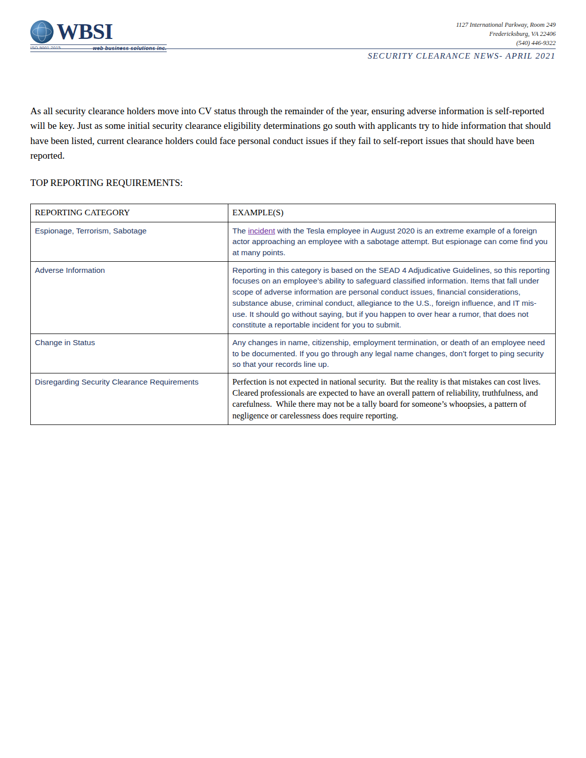WBSI
ISO 9001:2015 web business solutions inc.
1127 International Parkway, Room 249
Fredericksburg, VA 22406
(540) 446-9322
SECURITY CLEARANCE NEWS- APRIL 2021
As all security clearance holders move into CV status through the remainder of the year, ensuring adverse information is self-reported will be key. Just as some initial security clearance eligibility determinations go south with applicants try to hide information that should have been listed, current clearance holders could face personal conduct issues if they fail to self-report issues that should have been reported.
TOP REPORTING REQUIREMENTS:
| REPORTING CATEGORY | EXAMPLE(S) |
| Espionage, Terrorism, Sabotage | The incident with the Tesla employee in August 2020 is an extreme example of a foreign actor approaching an employee with a sabotage attempt. But espionage can come find you at many points. |
| Adverse Information | Reporting in this category is based on the SEAD 4 Adjudicative Guidelines, so this reporting focuses on an employee’s ability to safeguard classified information. Items that fall under scope of adverse information are personal conduct issues, financial considerations, substance abuse, criminal conduct, allegiance to the U.S., foreign influence, and IT mis-use. It should go without saying, but if you happen to over hear a rumor, that does not constitute a reportable incident for you to submit. |
| Change in Status | Any changes in name, citizenship, employment termination, or death of an employee need to be documented. If you go through any legal name changes, don’t forget to ping security so that your records line up. |
| Disregarding Security Clearance Requirements | Perfection is not expected in national security. But the reality is that mistakes can cost lives. Cleared professionals are expected to have an overall pattern of reliability, truthfulness, and carefulness. While there may not be a tally board for someone’s whoopsies, a pattern of negligence or carelessness does require reporting. |